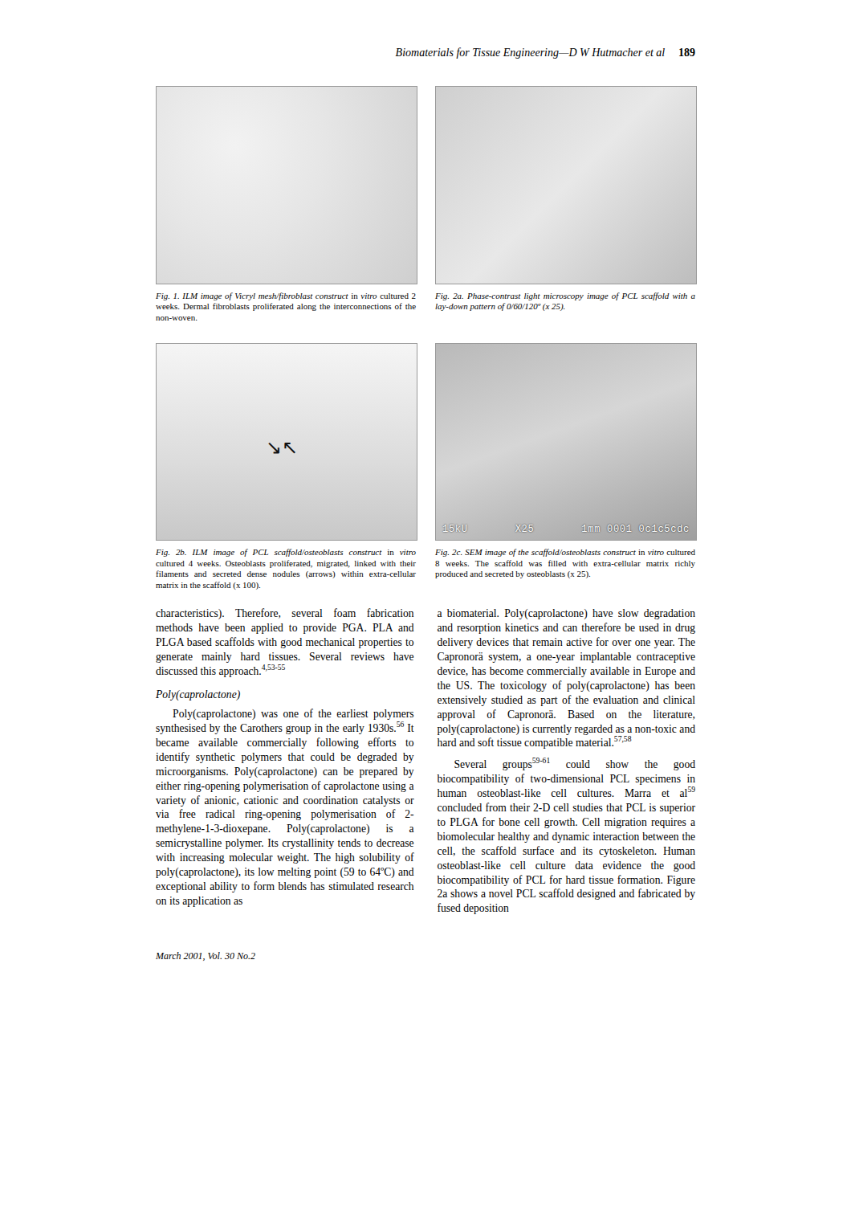Biomaterials for Tissue Engineering—D W Hutmacher et al189
Fig. 1. ILM image of Vicryl mesh/fibroblast construct in vitro cultured 2 weeks. Dermal fibroblasts proliferated along the interconnections of the non-woven.
Fig. 2a. Phase-contrast light microscopy image of PCL scaffold with a lay-down pattern of 0/60/120º (x 25).
↘↖
Fig. 2b. ILM image of PCL scaffold/osteoblasts construct in vitro cultured 4 weeks. Osteoblasts proliferated, migrated, linked with their filaments and secreted dense nodules (arrows) within extra-cellular matrix in the scaffold (x 100).
15kU X251mm 0001 0c1c5cdc
Fig. 2c. SEM image of the scaffold/osteoblasts construct in vitro cultured 8 weeks. The scaffold was filled with extra-cellular matrix richly produced and secreted by osteoblasts (x 25).
characteristics). Therefore, several foam fabrication methods have been applied to provide PGA. PLA and PLGA based scaffolds with good mechanical properties to generate mainly hard tissues. Several reviews have discussed this approach.4,53-55
Poly(caprolactone)
Poly(caprolactone) was one of the earliest polymers synthesised by the Carothers group in the early 1930s.56 It became available commercially following efforts to identify synthetic polymers that could be degraded by microorganisms. Poly(caprolactone) can be prepared by either ring-opening polymerisation of caprolactone using a variety of anionic, cationic and coordination catalysts or via free radical ring-opening polymerisation of 2-methylene-1-3-dioxepane. Poly(caprolactone) is a semicrystalline polymer. Its crystallinity tends to decrease with increasing molecular weight. The high solubility of poly(caprolactone), its low melting point (59 to 64ºC) and exceptional ability to form blends has stimulated research on its application as
a biomaterial. Poly(caprolactone) have slow degradation and resorption kinetics and can therefore be used in drug delivery devices that remain active for over one year. The Capronorä system, a one-year implantable contraceptive device, has become commercially available in Europe and the US. The toxicology of poly(caprolactone) has been extensively studied as part of the evaluation and clinical approval of Capronorä. Based on the literature, poly(caprolactone) is currently regarded as a non-toxic and hard and soft tissue compatible material.57,58
Several groups59-61 could show the good biocompatibility of two-dimensional PCL specimens in human osteoblast-like cell cultures. Marra et al59 concluded from their 2-D cell studies that PCL is superior to PLGA for bone cell growth. Cell migration requires a biomolecular healthy and dynamic interaction between the cell, the scaffold surface and its cytoskeleton. Human osteoblast-like cell culture data evidence the good biocompatibility of PCL for hard tissue formation. Figure 2a shows a novel PCL scaffold designed and fabricated by fused deposition
March 2001, Vol. 30 No.2